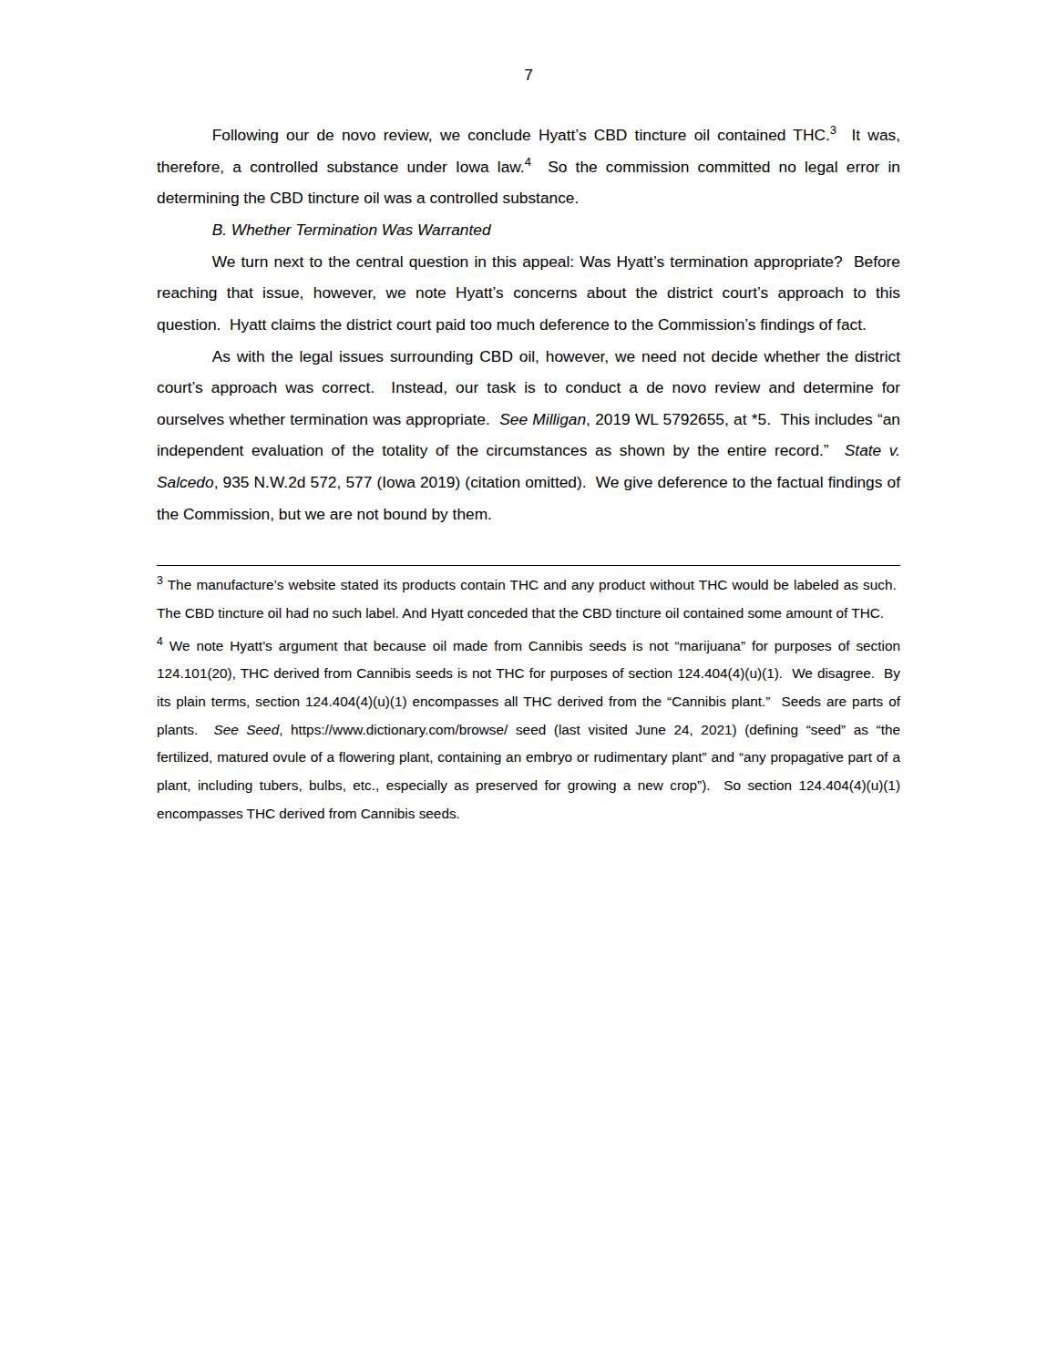7
Following our de novo review, we conclude Hyatt’s CBD tincture oil contained THC.3 It was, therefore, a controlled substance under Iowa law.4 So the commission committed no legal error in determining the CBD tincture oil was a controlled substance.
B. Whether Termination Was Warranted
We turn next to the central question in this appeal: Was Hyatt’s termination appropriate? Before reaching that issue, however, we note Hyatt’s concerns about the district court’s approach to this question. Hyatt claims the district court paid too much deference to the Commission’s findings of fact.
As with the legal issues surrounding CBD oil, however, we need not decide whether the district court’s approach was correct. Instead, our task is to conduct a de novo review and determine for ourselves whether termination was appropriate. See Milligan, 2019 WL 5792655, at *5. This includes “an independent evaluation of the totality of the circumstances as shown by the entire record.” State v. Salcedo, 935 N.W.2d 572, 577 (Iowa 2019) (citation omitted). We give deference to the factual findings of the Commission, but we are not bound by them.
3 The manufacture’s website stated its products contain THC and any product without THC would be labeled as such. The CBD tincture oil had no such label. And Hyatt conceded that the CBD tincture oil contained some amount of THC.
4 We note Hyatt’s argument that because oil made from Cannibis seeds is not “marijuana” for purposes of section 124.101(20), THC derived from Cannibis seeds is not THC for purposes of section 124.404(4)(u)(1). We disagree. By its plain terms, section 124.404(4)(u)(1) encompasses all THC derived from the “Cannibis plant.” Seeds are parts of plants. See Seed, https://www.dictionary.com/browse/ seed (last visited June 24, 2021) (defining “seed” as “the fertilized, matured ovule of a flowering plant, containing an embryo or rudimentary plant” and “any propagative part of a plant, including tubers, bulbs, etc., especially as preserved for growing a new crop”). So section 124.404(4)(u)(1) encompasses THC derived from Cannibis seeds.